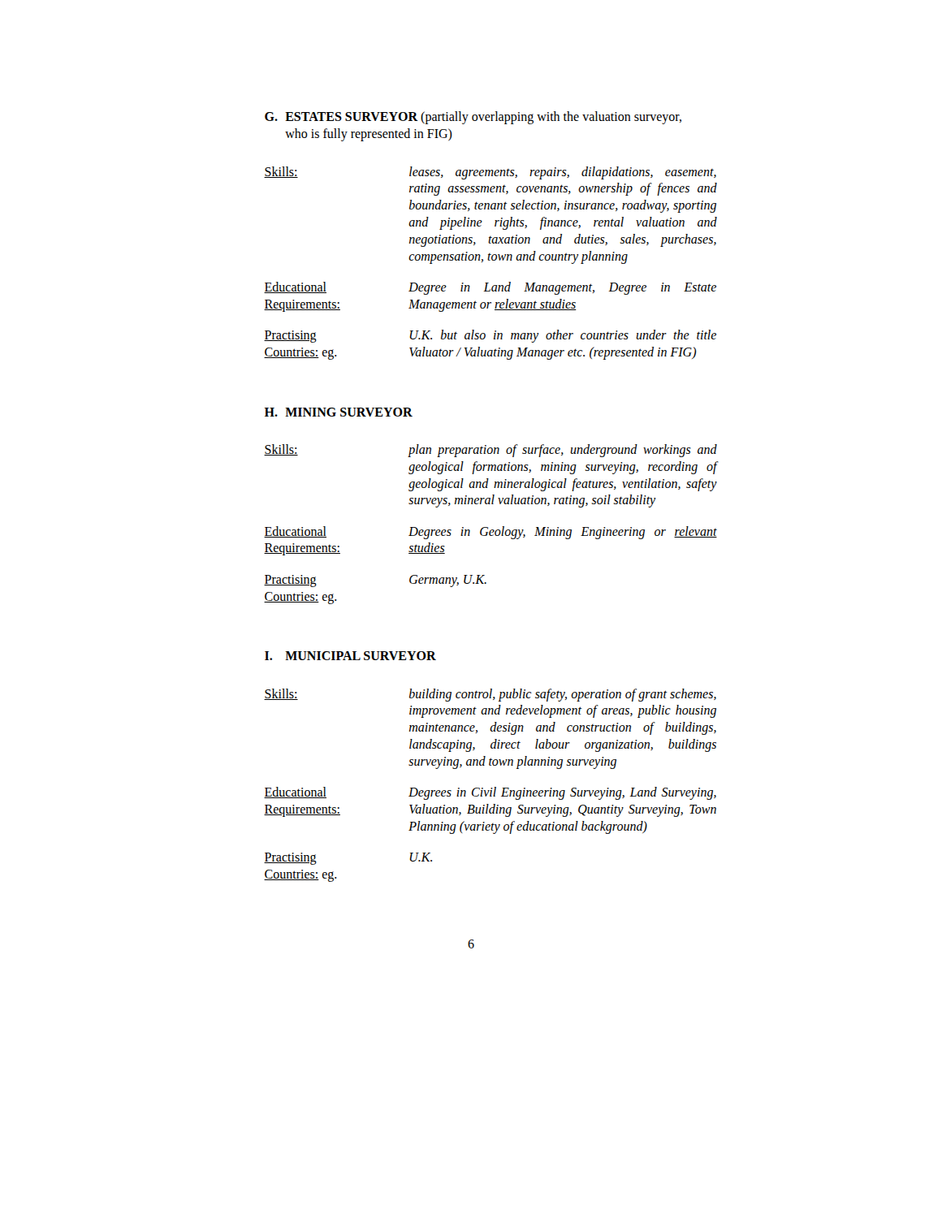G. ESTATES SURVEYOR (partially overlapping with the valuation surveyor, who is fully represented in FIG)
| Skills: | leases, agreements, repairs, dilapidations, easement, rating assessment, covenants, ownership of fences and boundaries, tenant selection, insurance, roadway, sporting and pipeline rights, finance, rental valuation and negotiations, taxation and duties, sales, purchases, compensation, town and country planning |
| Educational Requirements: | Degree in Land Management, Degree in Estate Management or relevant studies |
| Practising Countries: eg. | U.K. but also in many other countries under the title Valuator / Valuating Manager etc. (represented in FIG) |
H. MINING SURVEYOR
| Skills: | plan preparation of surface, underground workings and geological formations, mining surveying, recording of geological and mineralogical features, ventilation, safety surveys, mineral valuation, rating, soil stability |
| Educational Requirements: | Degrees in Geology, Mining Engineering or relevant studies |
| Practising Countries: eg. | Germany, U.K. |
I. MUNICIPAL SURVEYOR
| Skills: | building control, public safety, operation of grant schemes, improvement and redevelopment of areas, public housing maintenance, design and construction of buildings, landscaping, direct labour organization, buildings surveying, and town planning surveying |
| Educational Requirements: | Degrees in Civil Engineering Surveying, Land Surveying, Valuation, Building Surveying, Quantity Surveying, Town Planning (variety of educational background) |
| Practising Countries: eg. | U.K. |
6